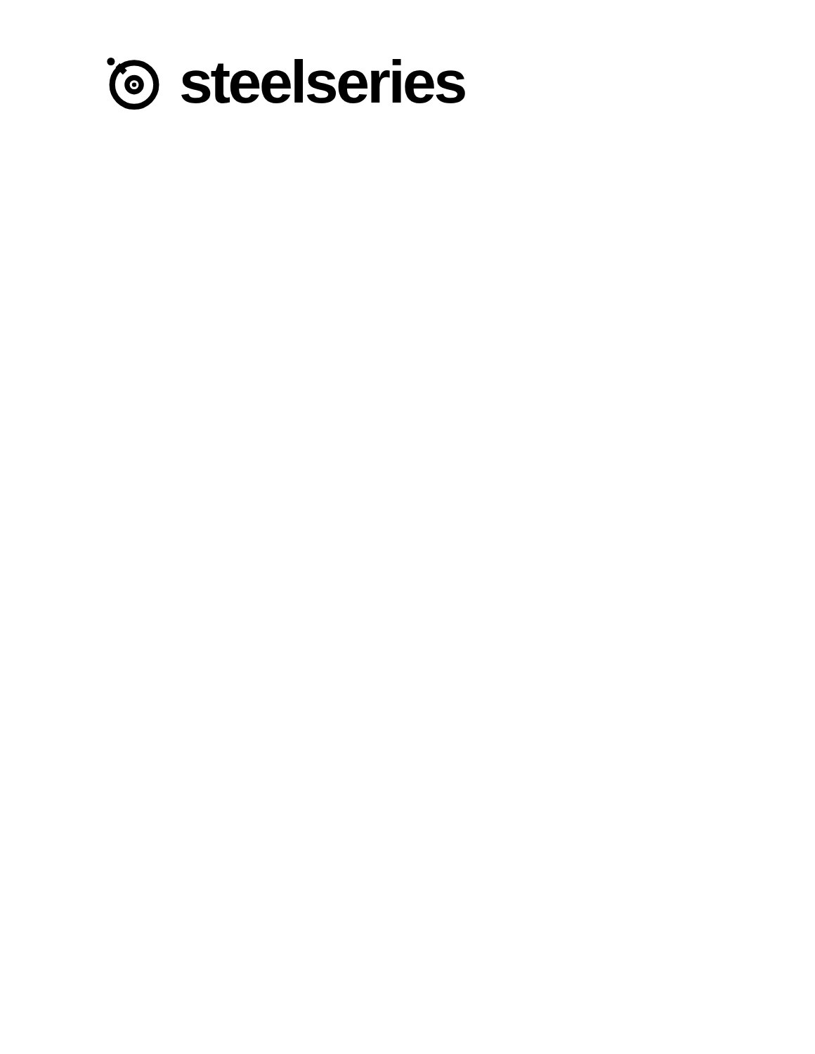steelseries